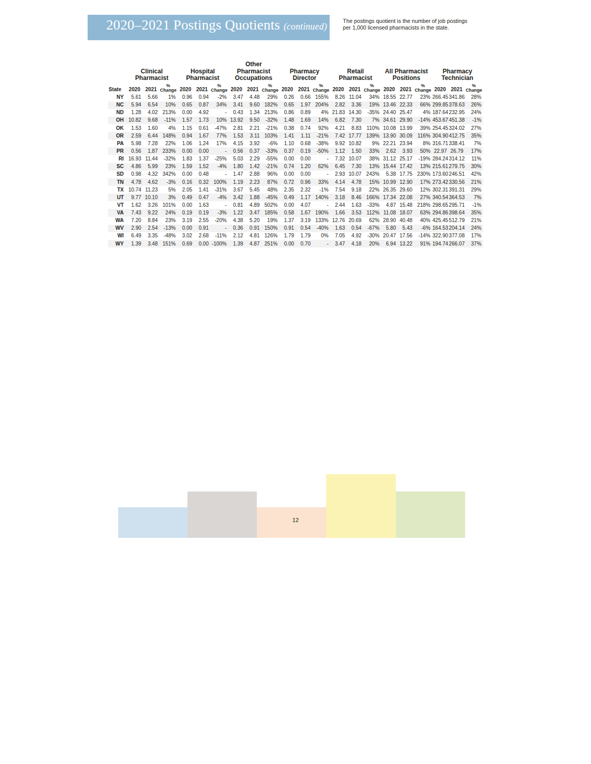2020–2021 Postings Quotients (continued)
The postings quotient is the number of job postings per 1,000 licensed pharmacists in the state.
| | Clinical Pharmacist | Hospital Pharmacist | Other Pharmacist Occupations | Pharmacy Director | Retail Pharmacist | All Pharmacist Positions | Pharmacy Technician |
| --- | --- | --- | --- | --- | --- | --- | --- |
| State | 2020 | 2021 | % Change | 2020 | 2021 | % Change | 2020 | 2021 | % Change | 2020 | 2021 | % Change | 2020 | 2021 | % Change | 2020 | 2021 | % Change | 2020 | 2021 | % Change |
| NY | 5.61 | 5.66 | 1% | 0.96 | 0.94 | -2% | 3.47 | 4.48 | 29% | 0.26 | 0.66 | 155% | 8.26 | 11.04 | 34% | 18.55 | 22.77 | 23% | 266.45 | 341.86 | 28% |
| NC | 5.94 | 6.54 | 10% | 0.65 | 0.87 | 34% | 3.41 | 9.60 | 182% | 0.65 | 1.97 | 204% | 2.82 | 3.36 | 19% | 13.46 | 22.33 | 66% | 299.85 | 378.63 | 26% |
| ND | 1.28 | 4.02 | 213% | 0.00 | 4.92 | - | 0.43 | 1.34 | 213% | 0.86 | 0.89 | 4% | 21.83 | 14.30 | -35% | 24.40 | 25.47 | 4% | 187.64 | 232.95 | 24% |
| OH | 10.82 | 9.68 | -11% | 1.57 | 1.73 | 10% | 13.92 | 9.50 | -32% | 1.48 | 1.69 | 14% | 6.82 | 7.30 | 7% | 34.61 | 29.90 | -14% | 453.67 | 451.38 | -1% |
| OK | 1.53 | 1.60 | 4% | 1.15 | 0.61 | -47% | 2.81 | 2.21 | -21% | 0.38 | 0.74 | 92% | 4.21 | 8.83 | 110% | 10.08 | 13.99 | 39% | 254.45 | 324.02 | 27% |
| OR | 2.59 | 6.44 | 148% | 0.94 | 1.67 | 77% | 1.53 | 3.11 | 103% | 1.41 | 1.11 | -21% | 7.42 | 17.77 | 139% | 13.90 | 30.09 | 116% | 304.90 | 412.75 | 35% |
| PA | 5.98 | 7.28 | 22% | 1.06 | 1.24 | 17% | 4.15 | 3.92 | -6% | 1.10 | 0.68 | -38% | 9.92 | 10.82 | 9% | 22.21 | 23.94 | 8% | 316.71 | 338.41 | 7% |
| PR | 0.56 | 1.87 | 233% | 0.00 | 0.00 | - | 0.56 | 0.37 | -33% | 0.37 | 0.19 | -50% | 1.12 | 1.50 | 33% | 2.62 | 3.93 | 50% | 22.97 | 26.79 | 17% |
| RI | 16.93 | 11.44 | -32% | 1.83 | 1.37 | -25% | 5.03 | 2.29 | -55% | 0.00 | 0.00 | - | 7.32 | 10.07 | 38% | 31.12 | 25.17 | -19% | 284.24 | 314.12 | 11% |
| SC | 4.86 | 5.99 | 23% | 1.59 | 1.52 | -4% | 1.80 | 1.42 | -21% | 0.74 | 1.20 | 62% | 6.45 | 7.30 | 13% | 15.44 | 17.42 | 13% | 215.61 | 279.75 | 30% |
| SD | 0.98 | 4.32 | 342% | 0.00 | 0.48 | - | 1.47 | 2.88 | 96% | 0.00 | 0.00 | - | 2.93 | 10.07 | 243% | 5.38 | 17.75 | 230% | 173.60 | 246.51 | 42% |
| TN | 4.78 | 4.62 | -3% | 0.16 | 0.32 | 100% | 1.19 | 2.23 | 87% | 0.72 | 0.96 | 33% | 4.14 | 4.78 | 15% | 10.99 | 12.90 | 17% | 273.42 | 330.56 | 21% |
| TX | 10.74 | 11.23 | 5% | 2.05 | 1.41 | -31% | 3.67 | 5.45 | 48% | 2.35 | 2.32 | -1% | 7.54 | 9.18 | 22% | 26.35 | 29.60 | 12% | 302.31 | 391.31 | 29% |
| UT | 9.77 | 10.10 | 3% | 0.49 | 0.47 | -4% | 3.42 | 1.88 | -45% | 0.49 | 1.17 | 140% | 3.18 | 8.46 | 166% | 17.34 | 22.08 | 27% | 340.54 | 364.53 | 7% |
| VT | 1.62 | 3.26 | 101% | 0.00 | 1.63 | - | 0.81 | 4.89 | 502% | 0.00 | 4.07 | - | 2.44 | 1.63 | -33% | 4.87 | 15.48 | 218% | 298.65 | 295.71 | -1% |
| VA | 7.43 | 9.22 | 24% | 0.19 | 0.19 | -3% | 1.22 | 3.47 | 185% | 0.58 | 1.67 | 190% | 1.66 | 3.53 | 112% | 11.08 | 18.07 | 63% | 294.86 | 398.64 | 35% |
| WA | 7.20 | 8.84 | 23% | 3.19 | 2.55 | -20% | 4.38 | 5.20 | 19% | 1.37 | 3.19 | 133% | 12.76 | 20.69 | 62% | 28.90 | 40.48 | 40% | 425.45 | 512.79 | 21% |
| WV | 2.90 | 2.54 | -13% | 0.00 | 0.91 | - | 0.36 | 0.91 | 150% | 0.91 | 0.54 | -40% | 1.63 | 0.54 | -67% | 5.80 | 5.43 | -6% | 164.53 | 204.14 | 24% |
| WI | 6.49 | 3.35 | -48% | 3.02 | 2.68 | -11% | 2.12 | 4.81 | 126% | 1.79 | 1.79 | 0% | 7.05 | 4.92 | -30% | 20.47 | 17.56 | -14% | 322.90 | 377.08 | 17% |
| WY | 1.39 | 3.48 | 151% | 0.69 | 0.00 | -100% | 1.39 | 4.87 | 251% | 0.00 | 0.70 | - | 3.47 | 4.18 | 20% | 6.94 | 13.22 | 91% | 194.74 | 266.07 | 37% |
12